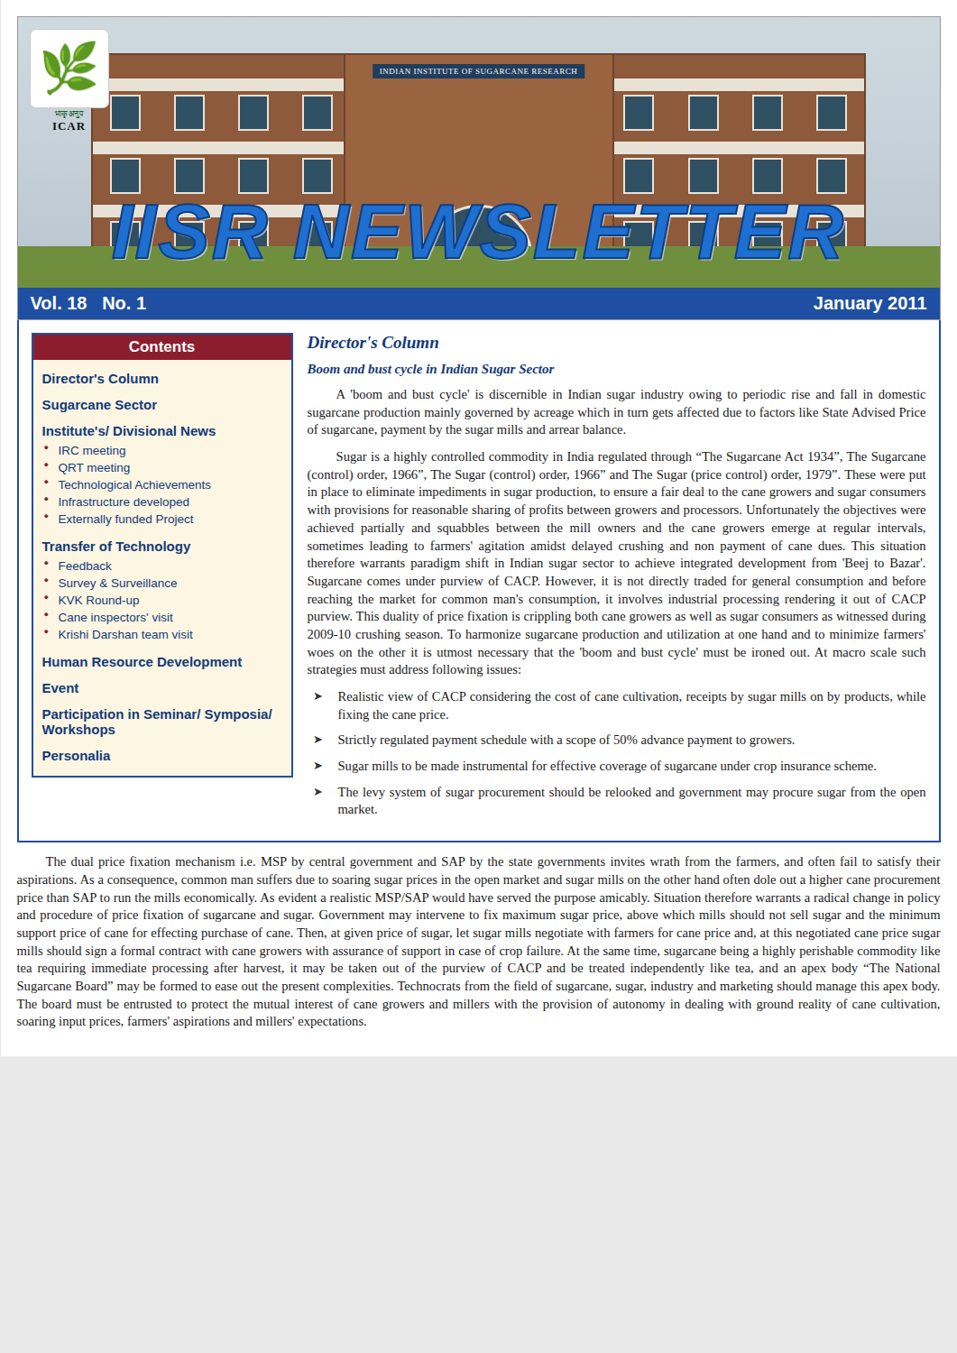INDIAN INSTITUTE OF SUGARCANE RESEARCH
🌿
भाकृअनुप
ICAR
IISR NEWSLETTER
Vol. 18 No. 1 January 2011
Contents
Director's Column
Sugarcane Sector
Institute's/ Divisional News
IRC meeting
QRT meeting
Technological Achievements
Infrastructure developed
Externally funded Project
Transfer of Technology
Feedback
Survey & Surveillance
KVK Round-up
Cane inspectors' visit
Krishi Darshan team visit
Human Resource Development
Event
Participation in Seminar/ Symposia/ Workshops
Personalia
Director's Column
Boom and bust cycle in Indian Sugar Sector
A 'boom and bust cycle' is discernible in Indian sugar industry owing to periodic rise and fall in domestic sugarcane production mainly governed by acreage which in turn gets affected due to factors like State Advised Price of sugarcane, payment by the sugar mills and arrear balance.
Sugar is a highly controlled commodity in India regulated through “The Sugarcane Act 1934”, The Sugarcane (control) order, 1966”, The Sugar (control) order, 1966” and The Sugar (price control) order, 1979”. These were put in place to eliminate impediments in sugar production, to ensure a fair deal to the cane growers and sugar consumers with provisions for reasonable sharing of profits between growers and processors. Unfortunately the objectives were achieved partially and squabbles between the mill owners and the cane growers emerge at regular intervals, sometimes leading to farmers' agitation amidst delayed crushing and non payment of cane dues. This situation therefore warrants paradigm shift in Indian sugar sector to achieve integrated development from 'Beej to Bazar'. Sugarcane comes under purview of CACP. However, it is not directly traded for general consumption and before reaching the market for common man's consumption, it involves industrial processing rendering it out of CACP purview. This duality of price fixation is crippling both cane growers as well as sugar consumers as witnessed during 2009-10 crushing season. To harmonize sugarcane production and utilization at one hand and to minimize farmers' woes on the other it is utmost necessary that the 'boom and bust cycle' must be ironed out. At macro scale such strategies must address following issues:
Realistic view of CACP considering the cost of cane cultivation, receipts by sugar mills on by products, while fixing the cane price.
Strictly regulated payment schedule with a scope of 50% advance payment to growers.
Sugar mills to be made instrumental for effective coverage of sugarcane under crop insurance scheme.
The levy system of sugar procurement should be relooked and government may procure sugar from the open market.
The dual price fixation mechanism i.e. MSP by central government and SAP by the state governments invites wrath from the farmers, and often fail to satisfy their aspirations. As a consequence, common man suffers due to soaring sugar prices in the open market and sugar mills on the other hand often dole out a higher cane procurement price than SAP to run the mills economically. As evident a realistic MSP/SAP would have served the purpose amicably. Situation therefore warrants a radical change in policy and procedure of price fixation of sugarcane and sugar. Government may intervene to fix maximum sugar price, above which mills should not sell sugar and the minimum support price of cane for effecting purchase of cane. Then, at given price of sugar, let sugar mills negotiate with farmers for cane price and, at this negotiated cane price sugar mills should sign a formal contract with cane growers with assurance of support in case of crop failure. At the same time, sugarcane being a highly perishable commodity like tea requiring immediate processing after harvest, it may be taken out of the purview of CACP and be treated independently like tea, and an apex body “The National Sugarcane Board” may be formed to ease out the present complexities. Technocrats from the field of sugarcane, sugar, industry and marketing should manage this apex body. The board must be entrusted to protect the mutual interest of cane growers and millers with the provision of autonomy in dealing with ground reality of cane cultivation, soaring input prices, farmers' aspirations and millers' expectations.